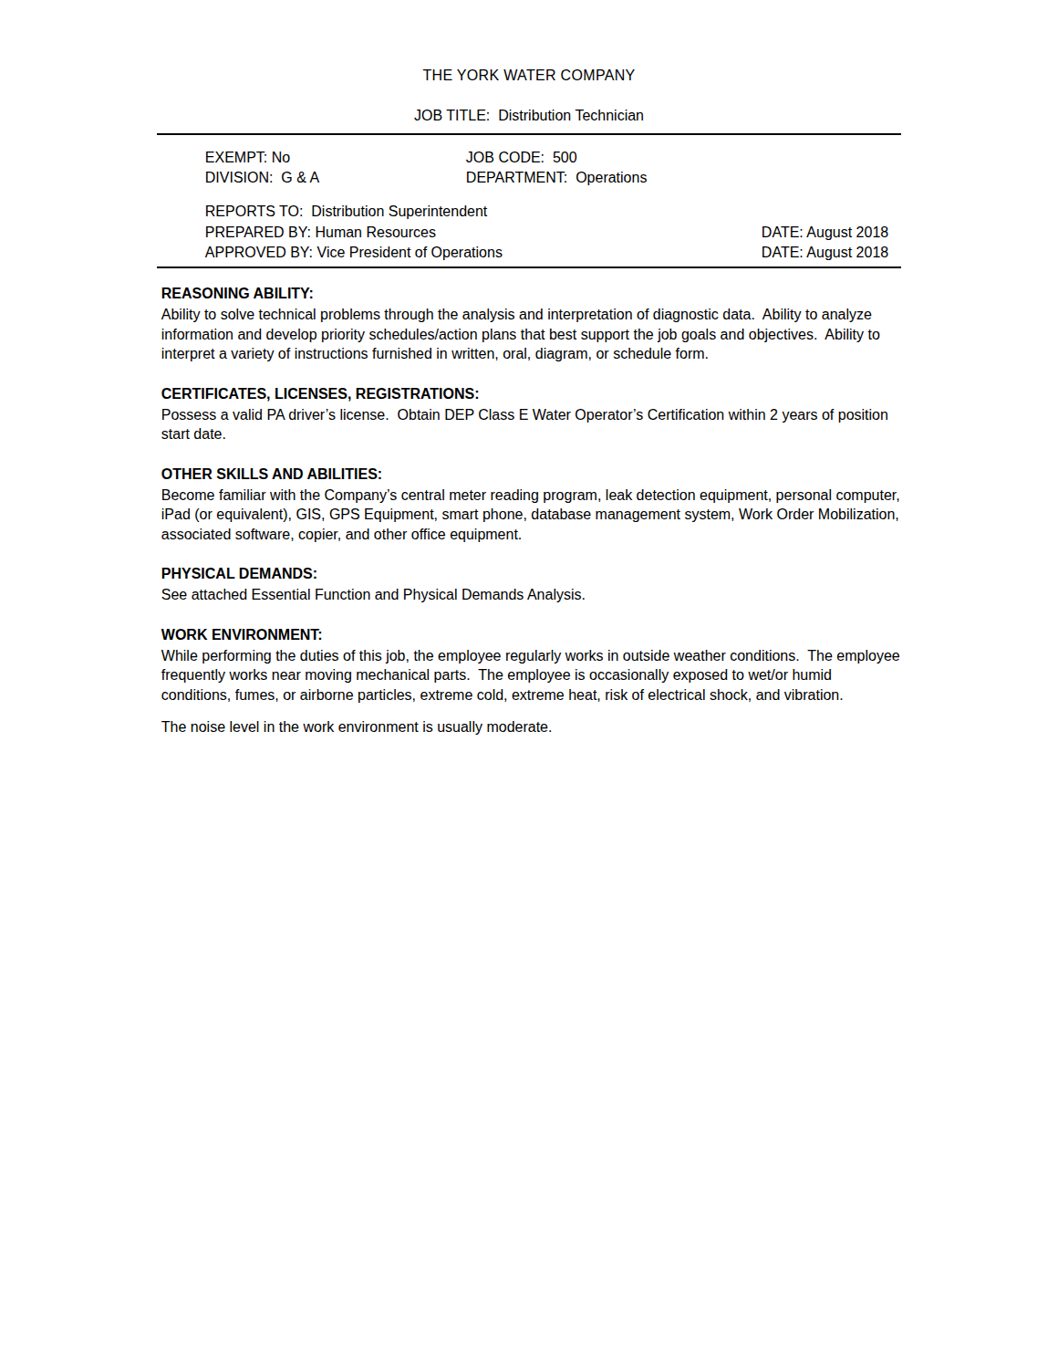THE YORK WATER COMPANY
JOB TITLE: Distribution Technician
| EXEMPT: No | JOB CODE: 500 | |
| DIVISION: G & A | DEPARTMENT: Operations | |
| REPORTS TO: Distribution Superintendent |
| PREPARED BY: Human Resources | DATE: August 2018 |
| APPROVED BY: Vice President of Operations | DATE: August 2018 |
Reasoning Ability:
Ability to solve technical problems through the analysis and interpretation of diagnostic data. Ability to analyze information and develop priority schedules/action plans that best support the job goals and objectives. Ability to interpret a variety of instructions furnished in written, oral, diagram, or schedule form.
Certificates, Licenses, Registrations:
Possess a valid PA driver’s license. Obtain DEP Class E Water Operator’s Certification within 2 years of position start date.
Other Skills and Abilities:
Become familiar with the Company’s central meter reading program, leak detection equipment, personal computer, iPad (or equivalent), GIS, GPS Equipment, smart phone, database management system, Work Order Mobilization, associated software, copier, and other office equipment.
Physical Demands:
See attached Essential Function and Physical Demands Analysis.
Work Environment:
While performing the duties of this job, the employee regularly works in outside weather conditions. The employee frequently works near moving mechanical parts. The employee is occasionally exposed to wet/or humid conditions, fumes, or airborne particles, extreme cold, extreme heat, risk of electrical shock, and vibration.
The noise level in the work environment is usually moderate.